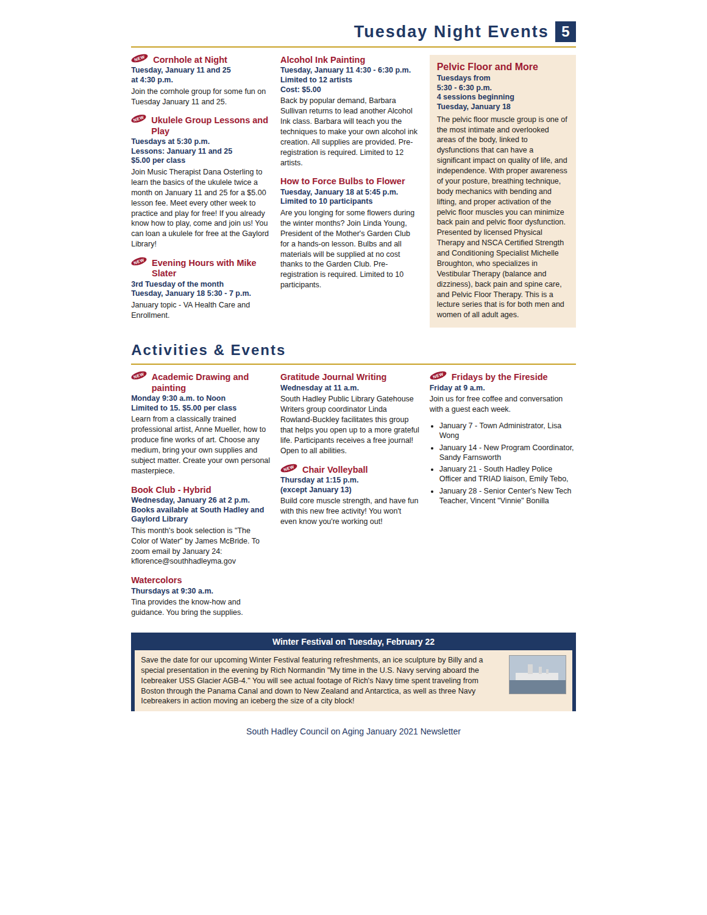Tuesday Night Events
5
NEW
Cornhole at Night
Tuesday, January 11 and 25
at 4:30 p.m.
Join the cornhole group for some fun on Tuesday January 11 and 25.
NEW
Ukulele Group Lessons and Play
Tuesdays at 5:30 p.m.
Lessons: January 11 and 25
$5.00 per class
Join Music Therapist Dana Osterling to learn the basics of the ukulele twice a month on January 11 and 25 for a $5.00 lesson fee. Meet every other week to practice and play for free! If you already know how to play, come and join us! You can loan a ukulele for free at the Gaylord Library!
NEW
Evening Hours with Mike Slater
3rd Tuesday of the month
Tuesday, January 18 5:30 - 7 p.m.
January topic - VA Health Care and Enrollment.
Alcohol Ink Painting
Tuesday, January 11 4:30 - 6:30 p.m.
Limited to 12 artists
Cost: $5.00
Back by popular demand, Barbara Sullivan returns to lead another Alcohol Ink class. Barbara will teach you the techniques to make your own alcohol ink creation. All supplies are provided. Pre-registration is required. Limited to 12 artists.
How to Force Bulbs to Flower
Tuesday, January 18 at 5:45 p.m.
Limited to 10 participants
Are you longing for some flowers during the winter months? Join Linda Young, President of the Mother's Garden Club for a hands-on lesson. Bulbs and all materials will be supplied at no cost thanks to the Garden Club. Pre-registration is required. Limited to 10 participants.
Pelvic Floor and More
Tuesdays from
5:30 - 6:30 p.m.
4 sessions beginning
Tuesday, January 18
The pelvic floor muscle group is one of the most intimate and overlooked areas of the body, linked to dysfunctions that can have a significant impact on quality of life, and independence. With proper awareness of your posture, breathing technique, body mechanics with bending and lifting, and proper activation of the pelvic floor muscles you can minimize back pain and pelvic floor dysfunction. Presented by licensed Physical Therapy and NSCA Certified Strength and Conditioning Specialist Michelle Broughton, who specializes in Vestibular Therapy (balance and dizziness), back pain and spine care, and Pelvic Floor Therapy. This is a lecture series that is for both men and women of all adult ages.
Activities & Events
NEW
Academic Drawing and painting
Monday 9:30 a.m. to Noon
Limited to 15. $5.00 per class
Learn from a classically trained professional artist, Anne Mueller, how to produce fine works of art. Choose any medium, bring your own supplies and subject matter. Create your own personal masterpiece.
Book Club - Hybrid
Wednesday, January 26 at 2 p.m.
Books available at South Hadley and Gaylord Library
This month's book selection is "The Color of Water" by James McBride. To zoom email by January 24: kflorence@southhadleyma.gov
Watercolors
Thursdays at 9:30 a.m.
Tina provides the know-how and guidance. You bring the supplies.
Gratitude Journal Writing
Wednesday at 11 a.m.
South Hadley Public Library Gatehouse Writers group coordinator Linda Rowland-Buckley facilitates this group that helps you open up to a more grateful life. Participants receives a free journal! Open to all abilities.
NEW
Chair Volleyball
Thursday at 1:15 p.m.
(except January 13)
Build core muscle strength, and have fun with this new free activity! You won't even know you're working out!
NEW
Fridays by the Fireside
Friday at 9 a.m.
Join us for free coffee and conversation with a guest each week.
January 7 - Town Administrator, Lisa Wong
January 14 - New Program Coordinator, Sandy Farnsworth
January 21 - South Hadley Police Officer and TRIAD liaison, Emily Tebo,
January 28 - Senior Center's New Tech Teacher, Vincent "Vinnie" Bonilla
Winter Festival on Tuesday, February 22
Save the date for our upcoming Winter Festival featuring refreshments, an ice sculpture by Billy and a special presentation in the evening by Rich Normandin "My time in the U.S. Navy serving aboard the Icebreaker USS Glacier AGB-4." You will see actual footage of Rich's Navy time spent traveling from Boston through the Panama Canal and down to New Zealand and Antarctica, as well as three Navy Icebreakers in action moving an iceberg the size of a city block!
South Hadley Council on Aging January 2021 Newsletter